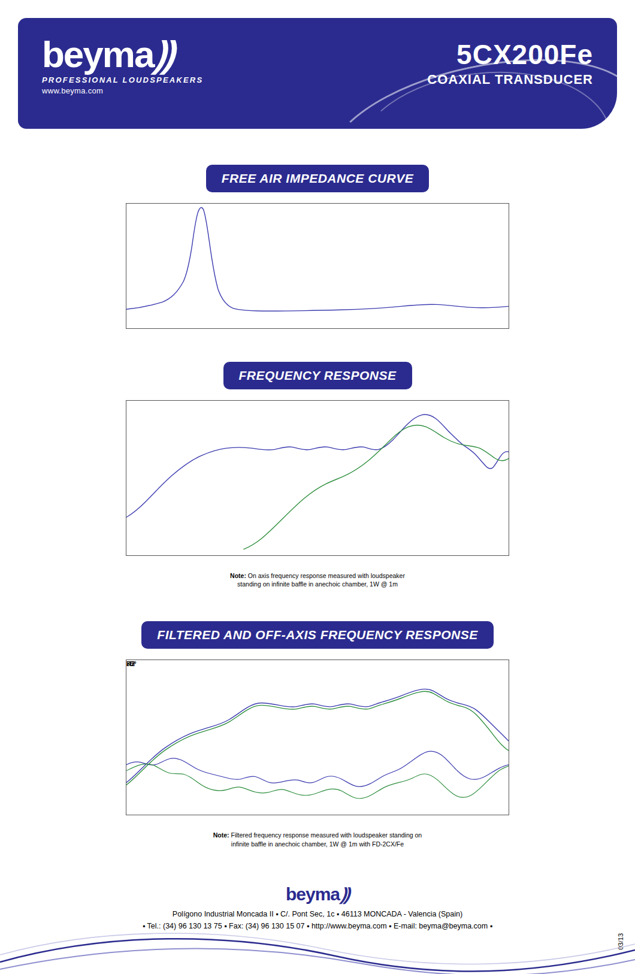beyma))
PROFESSIONAL LOUDSPEAKERS
www.beyma.com
5CX200Fe
COAXIAL TRANSDUCER
FREE AIR IMPEDANCE CURVE
[Ω]
FREQUENCY RESPONSE
[dB]
Note: On axis frequency response measured with loudspeaker
standing on infinite baffle in anechoic chamber, 1W @ 1m
FILTERED AND OFF-AXIS FREQUENCY RESPONSE
[dB]
35°
70°
H2
H3
Note: Filtered frequency response measured with loudspeaker standing on
infinite baffle in anechoic chamber, 1W @ 1m with FD-2CX/Fe
beyma))
Polígono Industrial Moncada II ▪ C/. Pont Sec, 1c ▪ 46113 MONCADA - Valencia (Spain)
▪ Tel.: (34) 96 130 13 75 ▪ Fax: (34) 96 130 15 07 ▪ http://www.beyma.com ▪ E-mail: beyma@beyma.com ▪
03/13